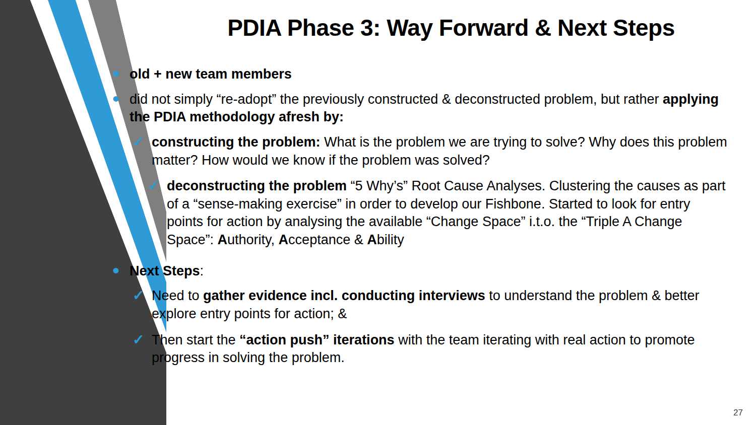PDIA Phase 3: Way Forward & Next Steps
old + new team members
did not simply “re-adopt” the previously constructed & deconstructed problem, but rather applying the PDIA methodology afresh by:
constructing the problem: What is the problem we are trying to solve? Why does this problem matter? How would we know if the problem was solved?
deconstructing the problem “5 Why’s” Root Cause Analyses. Clustering the causes as part of a “sense-making exercise” in order to develop our Fishbone. Started to look for entry points for action by analysing the available “Change Space” i.t.o. the “Triple A Change Space”: Authority, Acceptance & Ability
Next Steps:
Need to gather evidence incl. conducting interviews to understand the problem & better explore entry points for action; &
Then start the “action push” iterations with the team iterating with real action to promote progress in solving the problem.
27